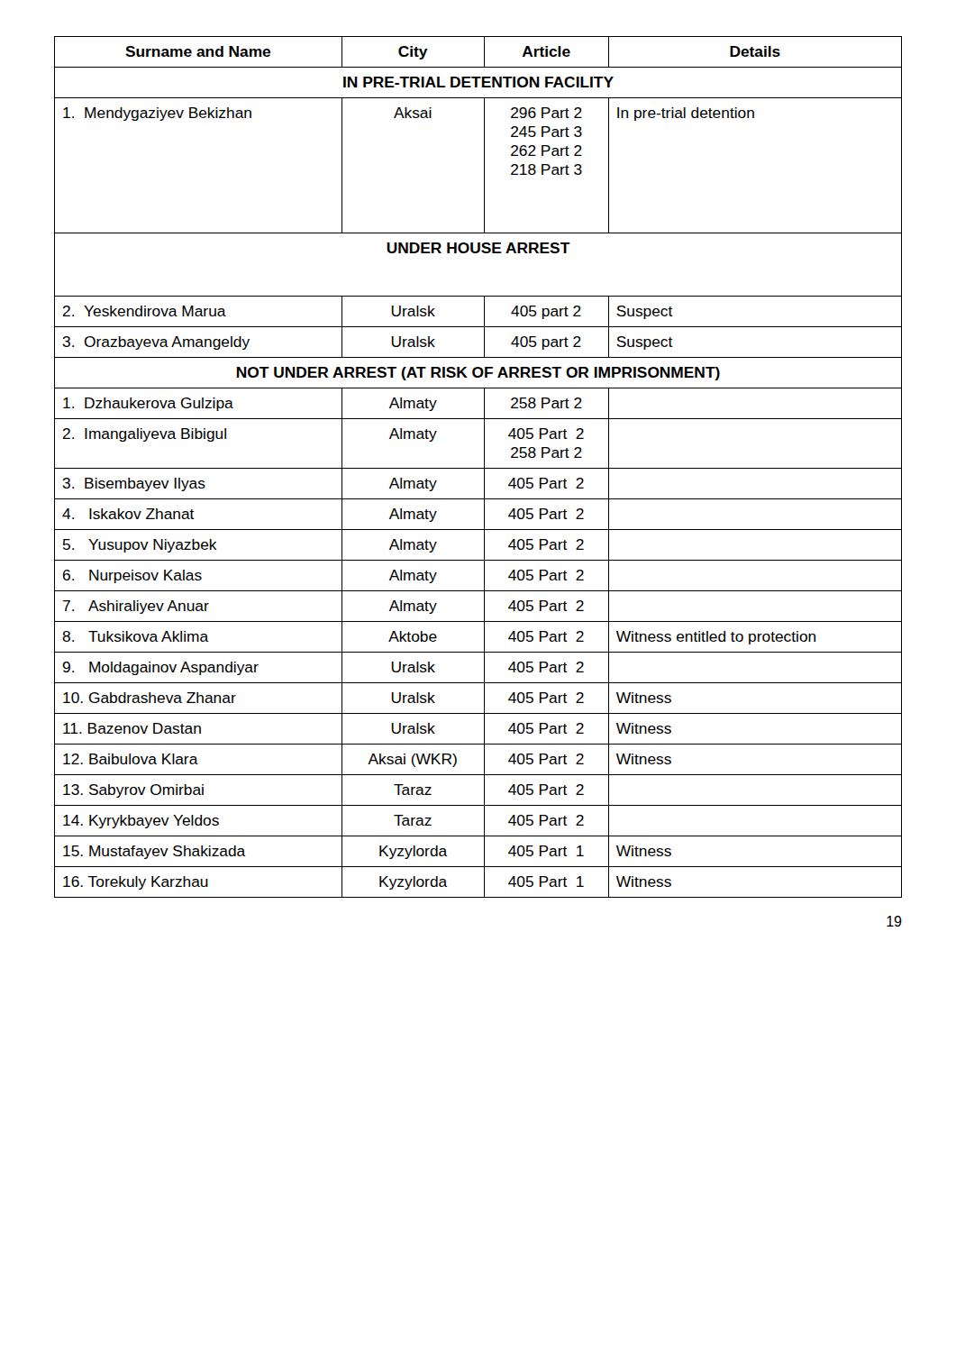| Surname and Name | City | Article | Details |
| --- | --- | --- | --- |
| IN PRE-TRIAL DETENTION FACILITY |
| 1. Mendygaziyev Bekizhan | Aksai | 296 Part 2 245 Part 3 262 Part 2 218 Part 3 | In pre-trial detention |
| UNDER HOUSE ARREST |
| 2. Yeskendirova Marua | Uralsk | 405 part 2 | Suspect |
| 3. Orazbayeva Amangeldy | Uralsk | 405 part 2 | Suspect |
| NOT UNDER ARREST (AT RISK OF ARREST OR IMPRISONMENT) |
| 1. Dzhaukerova Gulzipa | Almaty | 258 Part 2 | |
| 2. Imangaliyeva Bibigul | Almaty | 405 Part 2 258 Part 2 | |
| 3. Bisembayev Ilyas | Almaty | 405 Part 2 | |
| 4. Iskakov Zhanat | Almaty | 405 Part 2 | |
| 5. Yusupov Niyazbek | Almaty | 405 Part 2 | |
| 6. Nurpeisov Kalas | Almaty | 405 Part 2 | |
| 7. Ashiraliyev Anuar | Almaty | 405 Part 2 | |
| 8. Tuksikova Aklima | Aktobe | 405 Part 2 | Witness entitled to protection |
| 9. Moldagainov Aspandiyar | Uralsk | 405 Part 2 | |
| 10. Gabdrasheva Zhanar | Uralsk | 405 Part 2 | Witness |
| 11. Bazenov Dastan | Uralsk | 405 Part 2 | Witness |
| 12. Baibulova Klara | Aksai (WKR) | 405 Part 2 | Witness |
| 13. Sabyrov Omirbai | Taraz | 405 Part 2 | |
| 14. Kyrykbayev Yeldos | Taraz | 405 Part 2 | |
| 15. Mustafayev Shakizada | Kyzylorda | 405 Part 1 | Witness |
| 16. Torekuly Karzhau | Kyzylorda | 405 Part 1 | Witness |
19